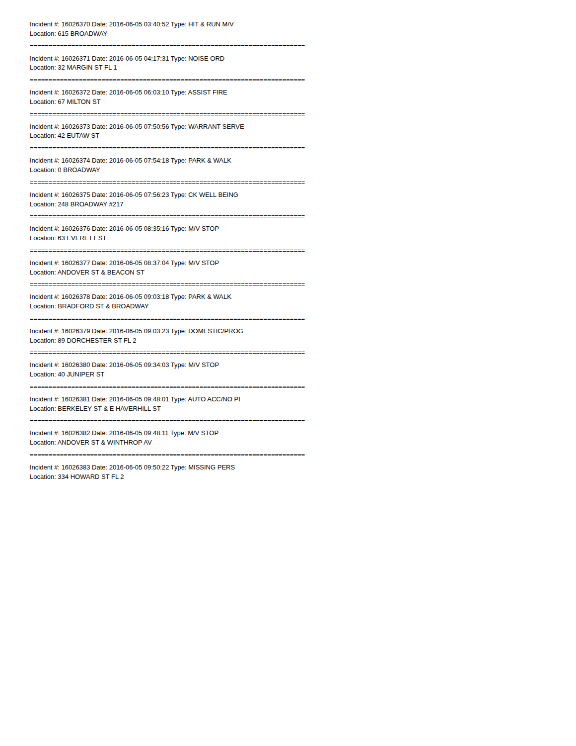Incident #: 16026370 Date: 2016-06-05 03:40:52 Type: HIT & RUN M/V
Location: 615 BROADWAY
=========================================================================
Incident #: 16026371 Date: 2016-06-05 04:17:31 Type: NOISE ORD
Location: 32 MARGIN ST FL 1
=========================================================================
Incident #: 16026372 Date: 2016-06-05 06:03:10 Type: ASSIST FIRE
Location: 67 MILTON ST
=========================================================================
Incident #: 16026373 Date: 2016-06-05 07:50:56 Type: WARRANT SERVE
Location: 42 EUTAW ST
=========================================================================
Incident #: 16026374 Date: 2016-06-05 07:54:18 Type: PARK & WALK
Location: 0 BROADWAY
=========================================================================
Incident #: 16026375 Date: 2016-06-05 07:56:23 Type: CK WELL BEING
Location: 248 BROADWAY #217
=========================================================================
Incident #: 16026376 Date: 2016-06-05 08:35:16 Type: M/V STOP
Location: 63 EVERETT ST
=========================================================================
Incident #: 16026377 Date: 2016-06-05 08:37:04 Type: M/V STOP
Location: ANDOVER ST & BEACON ST
=========================================================================
Incident #: 16026378 Date: 2016-06-05 09:03:18 Type: PARK & WALK
Location: BRADFORD ST & BROADWAY
=========================================================================
Incident #: 16026379 Date: 2016-06-05 09:03:23 Type: DOMESTIC/PROG
Location: 89 DORCHESTER ST FL 2
=========================================================================
Incident #: 16026380 Date: 2016-06-05 09:34:03 Type: M/V STOP
Location: 40 JUNIPER ST
=========================================================================
Incident #: 16026381 Date: 2016-06-05 09:48:01 Type: AUTO ACC/NO PI
Location: BERKELEY ST & E HAVERHILL ST
=========================================================================
Incident #: 16026382 Date: 2016-06-05 09:48:11 Type: M/V STOP
Location: ANDOVER ST & WINTHROP AV
=========================================================================
Incident #: 16026383 Date: 2016-06-05 09:50:22 Type: MISSING PERS
Location: 334 HOWARD ST FL 2